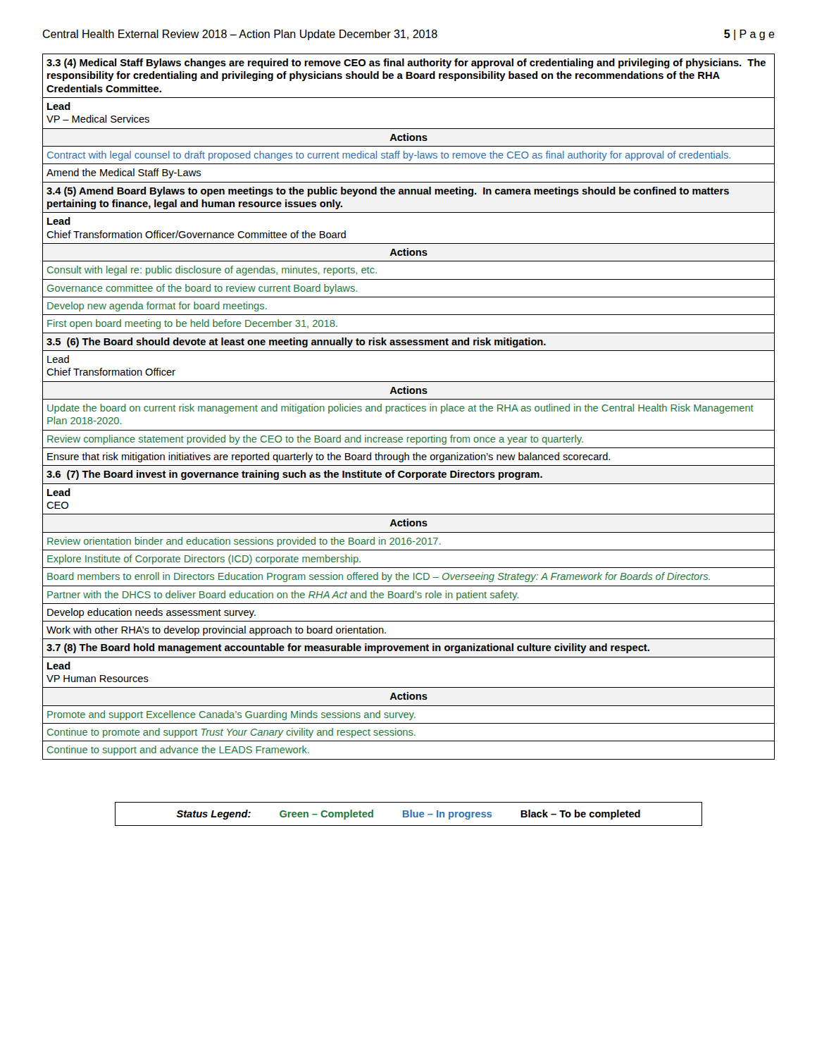Central Health External Review 2018 – Action Plan Update December 31, 2018 5 | P a g e
| 3.3 (4) Medical Staff Bylaws changes are required to remove CEO as final authority for approval of credentialing and privileging of physicians. The responsibility for credentialing and privileging of physicians should be a Board responsibility based on the recommendations of the RHA Credentials Committee. |
| Lead VP – Medical Services |
| Actions |
| Contract with legal counsel to draft proposed changes to current medical staff by-laws to remove the CEO as final authority for approval of credentials. |
| Amend the Medical Staff By-Laws |
| 3.4 (5) Amend Board Bylaws to open meetings to the public beyond the annual meeting. In camera meetings should be confined to matters pertaining to finance, legal and human resource issues only. |
| Lead Chief Transformation Officer/Governance Committee of the Board |
| Actions |
| Consult with legal re: public disclosure of agendas, minutes, reports, etc. |
| Governance committee of the board to review current Board bylaws. |
| Develop new agenda format for board meetings. |
| First open board meeting to be held before December 31, 2018. |
| 3.5 (6) The Board should devote at least one meeting annually to risk assessment and risk mitigation. |
| Lead Chief Transformation Officer |
| Actions |
| Update the board on current risk management and mitigation policies and practices in place at the RHA as outlined in the Central Health Risk Management Plan 2018-2020. |
| Review compliance statement provided by the CEO to the Board and increase reporting from once a year to quarterly. |
| Ensure that risk mitigation initiatives are reported quarterly to the Board through the organization’s new balanced scorecard. |
| 3.6 (7) The Board invest in governance training such as the Institute of Corporate Directors program. |
| Lead CEO |
| Actions |
| Review orientation binder and education sessions provided to the Board in 2016-2017. |
| Explore Institute of Corporate Directors (ICD) corporate membership. |
| Board members to enroll in Directors Education Program session offered by the ICD – Overseeing Strategy: A Framework for Boards of Directors. |
| Partner with the DHCS to deliver Board education on the RHA Act and the Board’s role in patient safety. |
| Develop education needs assessment survey. |
| Work with other RHA’s to develop provincial approach to board orientation. |
| 3.7 (8) The Board hold management accountable for measurable improvement in organizational culture civility and respect. |
| Lead VP Human Resources |
| Actions |
| Promote and support Excellence Canada’s Guarding Minds sessions and survey. |
| Continue to promote and support Trust Your Canary civility and respect sessions. |
| Continue to support and advance the LEADS Framework. |
Status Legend: Green – Completed Blue – In progress Black – To be completed